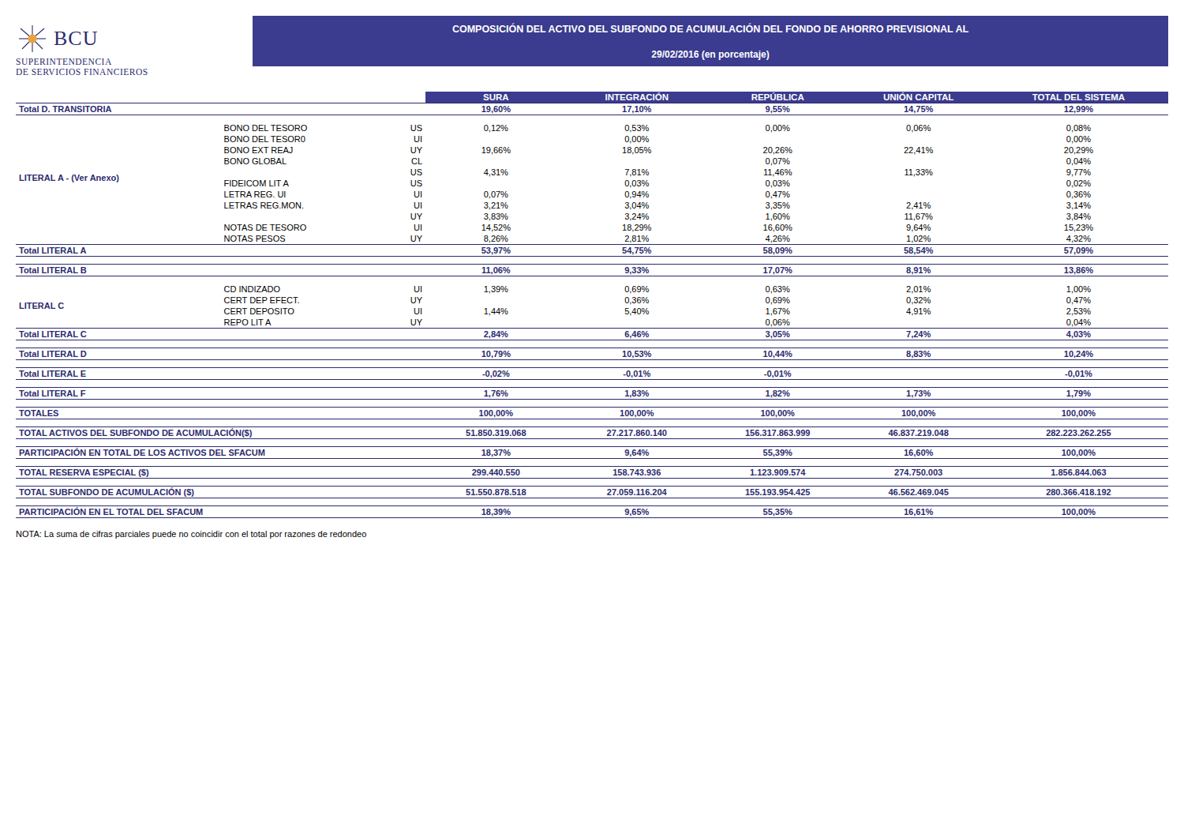BCU
SUPERINTENDENCIA
DE SERVICIOS FINANCIEROS
COMPOSICIÓN DEL ACTIVO DEL SUBFONDO DE ACUMULACIÓN DEL FONDO DE AHORRO PREVISIONAL AL
29/02/2016 (en porcentaje)
| | | | SURA | INTEGRACIÓN | REPÚBLICA | UNIÓN CAPITAL | TOTAL DEL SISTEMA |
| Total D. TRANSITORIA | 19,60% | 17,10% | 9,55% | 14,75% | 12,99% |
| LITERAL A - (Ver Anexo) | BONO DEL TESORO | US | 0,12% | 0,53% | 0,00% | 0,06% | 0,08% |
| BONO DEL TESOR0 | UI | | 0,00% | | | 0,00% |
| BONO EXT REAJ | UY | 19,66% | 18,05% | 20,26% | 22,41% | 20,29% |
| BONO GLOBAL | CL | | | 0,07% | | 0,04% |
| | US | 4,31% | 7,81% | 11,46% | 11,33% | 9,77% |
| FIDEICOM LIT A | US | | 0,03% | 0,03% | | 0,02% |
| LETRA REG. UI | UI | 0,07% | 0,94% | 0,47% | | 0,36% |
| LETRAS REG.MON. | UI | 3,21% | 3,04% | 3,35% | 2,41% | 3,14% |
| | UY | 3,83% | 3,24% | 1,60% | 11,67% | 3,84% |
| NOTAS DE TESORO | UI | 14,52% | 18,29% | 16,60% | 9,64% | 15,23% |
| | NOTAS PESOS | UY | 8,26% | 2,81% | 4,26% | 1,02% | 4,32% |
| Total LITERAL A | 53,97% | 54,75% | 58,09% | 58,54% | 57,09% |
| Total LITERAL B | 11,06% | 9,33% | 17,07% | 8,91% | 13,86% |
| LITERAL C | CD INDIZADO | UI | 1,39% | 0,69% | 0,63% | 2,01% | 1,00% |
| CERT DEP EFECT. | UY | | 0,36% | 0,69% | 0,32% | 0,47% |
| CERT DEPOSITO | UI | 1,44% | 5,40% | 1,67% | 4,91% | 2,53% |
| REPO LIT A | UY | | | 0,06% | | 0,04% |
| Total LITERAL C | 2,84% | 6,46% | 3,05% | 7,24% | 4,03% |
| Total LITERAL D | 10,79% | 10,53% | 10,44% | 8,83% | 10,24% |
| Total LITERAL E | -0,02% | -0,01% | -0,01% | | -0,01% |
| Total LITERAL F | 1,76% | 1,83% | 1,82% | 1,73% | 1,79% |
| TOTALES | 100,00% | 100,00% | 100,00% | 100,00% | 100,00% |
| TOTAL ACTIVOS DEL SUBFONDO DE ACUMULACIÓN($) | 51.850.319.068 | 27.217.860.140 | 156.317.863.999 | 46.837.219.048 | 282.223.262.255 |
| PARTICIPACIÓN EN TOTAL DE LOS ACTIVOS DEL SFACUM | 18,37% | 9,64% | 55,39% | 16,60% | 100,00% |
| TOTAL RESERVA ESPECIAL ($) | 299.440.550 | 158.743.936 | 1.123.909.574 | 274.750.003 | 1.856.844.063 |
| TOTAL SUBFONDO DE ACUMULACIÓN ($) | 51.550.878.518 | 27.059.116.204 | 155.193.954.425 | 46.562.469.045 | 280.366.418.192 |
| PARTICIPACIÓN EN EL TOTAL DEL SFACUM | 18,39% | 9,65% | 55,35% | 16,61% | 100,00% |
NOTA: La suma de cifras parciales puede no coincidir con el total por razones de redondeo